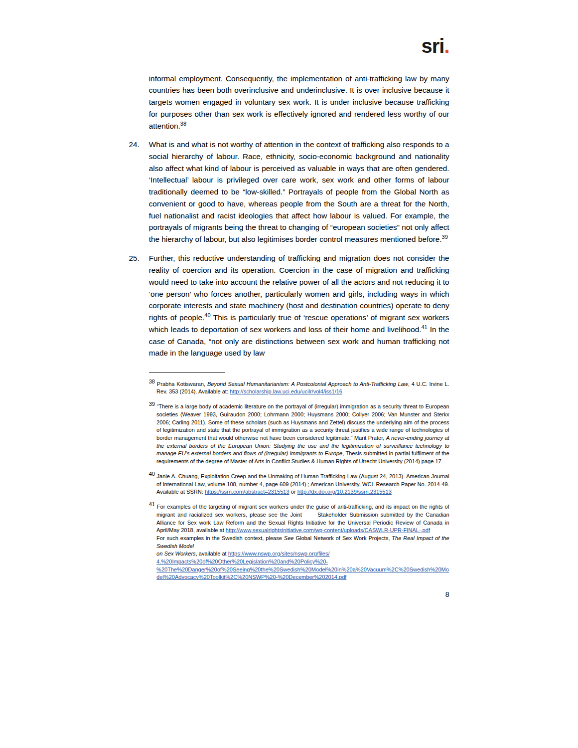sri.
informal employment. Consequently, the implementation of anti-trafficking law by many countries has been both overinclusive and underinclusive. It is over inclusive because it targets women engaged in voluntary sex work. It is under inclusive because trafficking for purposes other than sex work is effectively ignored and rendered less worthy of our attention.38
24. What is and what is not worthy of attention in the context of trafficking also responds to a social hierarchy of labour. Race, ethnicity, socio-economic background and nationality also affect what kind of labour is perceived as valuable in ways that are often gendered. ‘Intellectual’ labour is privileged over care work, sex work and other forms of labour traditionally deemed to be “low-skilled.” Portrayals of people from the Global North as convenient or good to have, whereas people from the South are a threat for the North, fuel nationalist and racist ideologies that affect how labour is valued. For example, the portrayals of migrants being the threat to changing of “european societies” not only affect the hierarchy of labour, but also legitimises border control measures mentioned before.39
25. Further, this reductive understanding of trafficking and migration does not consider the reality of coercion and its operation. Coercion in the case of migration and trafficking would need to take into account the relative power of all the actors and not reducing it to ‘one person’ who forces another, particularly women and girls, including ways in which corporate interests and state machinery (host and destination countries) operate to deny rights of people.40 This is particularly true of ‘rescue operations’ of migrant sex workers which leads to deportation of sex workers and loss of their home and livelihood.41 In the case of Canada, “not only are distinctions between sex work and human trafficking not made in the language used by law
38 Prabha Kotiswaran, Beyond Sexual Humanitarianism: A Postcolonial Approach to Anti-Trafficking Law, 4 U.C. Irvine L. Rev. 353 (2014). Available at: http://scholarship.law.uci.edu/ucilr/vol4/iss1/16
39 “There is a large body of academic literature on the portrayal of (irregular) immigration as a security threat to European societies (Weaver 1993, Guiraudon 2000; Lohrmann 2000; Huysmans 2000; Collyer 2006; Van Munster and Sterkx 2006; Carling 2011). Some of these scholars (such as Huysmans and Zettel) discuss the underlying aim of the process of legitimization and state that the portrayal of immigration as a security threat justifies a wide range of technologies of border management that would otherwise not have been considered legitimate.” Marit Prater, A never-ending journey at the external borders of the European Union: Studying the use and the legitimization of surveillance technology to manage EU’s external borders and flows of (irregular) immigrants to Europe, Thesis submitted in partial fulfilment of the requirements of the degree of Master of Arts in Conflict Studies & Human Rights of Utrecht University (2014) page 17.
40 Janie A. Chuang, Exploitation Creep and the Unmaking of Human Trafficking Law (August 24, 2013). American Journal of International Law, volume 108, number 4, page 609 (2014).; American University, WCL Research Paper No. 2014-49. Available at SSRN: https://ssrn.com/abstract=2315513 or http://dx.doi.org/10.2139/ssrn.2315513
41 For examples of the targeting of migrant sex workers under the guise of anti-trafficking, and its impact on the rights of migrant and racialized sex workers, please see the Joint Stakeholder Submission submitted by the Canadian Alliance for Sex work Law Reform and the Sexual Rights Initiative for the Universal Periodic Review of Canada in April/May 2018, available at http://www.sexualrightsinitiative.com/wp-content/uploads/CASWLR-UPR-FINAL-.pdf
For such examples in the Swedish context, please See Global Network of Sex Work Projects, The Real Impact of the Swedish Model
on Sex Workers, available at https://www.nswp.org/sites/nswp.org/files/
4.%20Impacts%20of%20Other%20Legislation%20and%20Policy%20-
%20The%20Danger%20of%20Seeing%20the%20Swedish%20Model%20in%20a%20Vacuum%2C%20Swedish%20Model%20Advocacy%20Toolkit%2C%20NSWP%20-%20December%202014.pdf
8